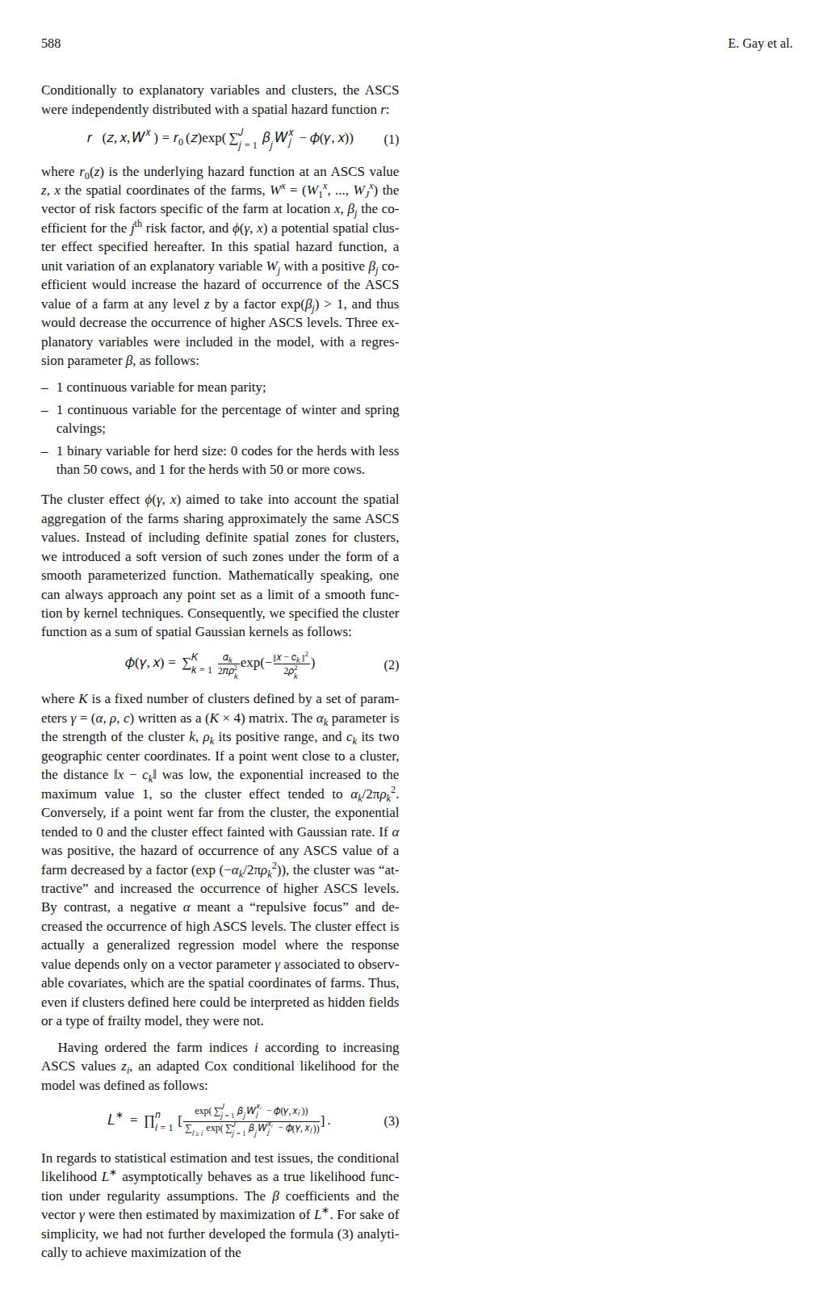588 E. Gay et al.
Conditionally to explanatory variables and clusters, the ASCS were independently distributed with a spatial hazard function r:
r (z,x,Wx) = r0(z) exp ( ∑ j=1 J βj Wjx − ϕ(γ,x) ) (1)
where r0(z) is the underlying hazard function at an ASCS value z, x the spatial coordinates of the farms, Wx = (W1x, ..., WJx) the vector of risk factors specific of the farm at location x, βj the coefficient for the jth risk factor, and ϕ(γ, x) a potential spatial cluster effect specified hereafter. In this spatial hazard function, a unit variation of an explanatory variable Wj with a positive βj coefficient would increase the hazard of occurrence of the ASCS value of a farm at any level z by a factor exp(βj) > 1, and thus would decrease the occurrence of higher ASCS levels. Three explanatory variables were included in the model, with a regression parameter β, as follows:
1 continuous variable for mean parity;
1 continuous variable for the percentage of winter and spring calvings;
1 binary variable for herd size: 0 codes for the herds with less than 50 cows, and 1 for the herds with 50 or more cows.
The cluster effect ϕ(γ, x) aimed to take into account the spatial aggregation of the farms sharing approximately the same ASCS values. Instead of including definite spatial zones for clusters, we introduced a soft version of such zones under the form of a smooth parameterized function. Mathematically speaking, one can always approach any point set as a limit of a smooth function by kernel techniques. Consequently, we specified the cluster function as a sum of spatial Gaussian kernels as follows:
ϕ(γ,x) = ∑ k=1 K αk 2πρk2 exp ( − ‖x−ck‖2 2ρk2 ) (2)
where K is a fixed number of clusters defined by a set of parameters γ = (α, ρ, c) written as a (K × 4) matrix. The αk parameter is the strength of the cluster k, ρk its positive range, and ck its two geographic center coordinates. If a point went close to a cluster, the distance ‖x − ck‖ was low, the exponential increased to the maximum value 1, so the cluster effect tended to αk/2πρk2. Conversely, if a point went far from the cluster, the exponential tended to 0 and the cluster effect fainted with Gaussian rate. If α was positive, the hazard of occurrence of any ASCS value of a farm decreased by a factor (exp (−αk/2πρk2)), the cluster was “attractive” and increased the occurrence of higher ASCS levels. By contrast, a negative α meant a “repulsive focus” and decreased the occurrence of high ASCS levels. The cluster effect is actually a generalized regression model where the response value depends only on a vector parameter γ associated to observable covariates, which are the spatial coordinates of farms. Thus, even if clusters defined here could be interpreted as hidden fields or a type of frailty model, they were not.
Having ordered the farm indices i according to increasing ASCS values zi, an adapted Cox conditional likelihood for the model was defined as follows:
L∗ = ∏ i=1 n [ exp ( ∑ j=1 J βj Wjxi − ϕ(γ,xi) ) ∑ l≥i exp ( ∑ j=1 J βj Wjxl − ϕ(γ,xl) ) ] . (3)
In regards to statistical estimation and test issues, the conditional likelihood L∗ asymptotically behaves as a true likelihood function under regularity assumptions. The β coefficients and the vector γ were then estimated by maximization of L∗. For sake of simplicity, we had not further developed the formula (3) analytically to achieve maximization of the